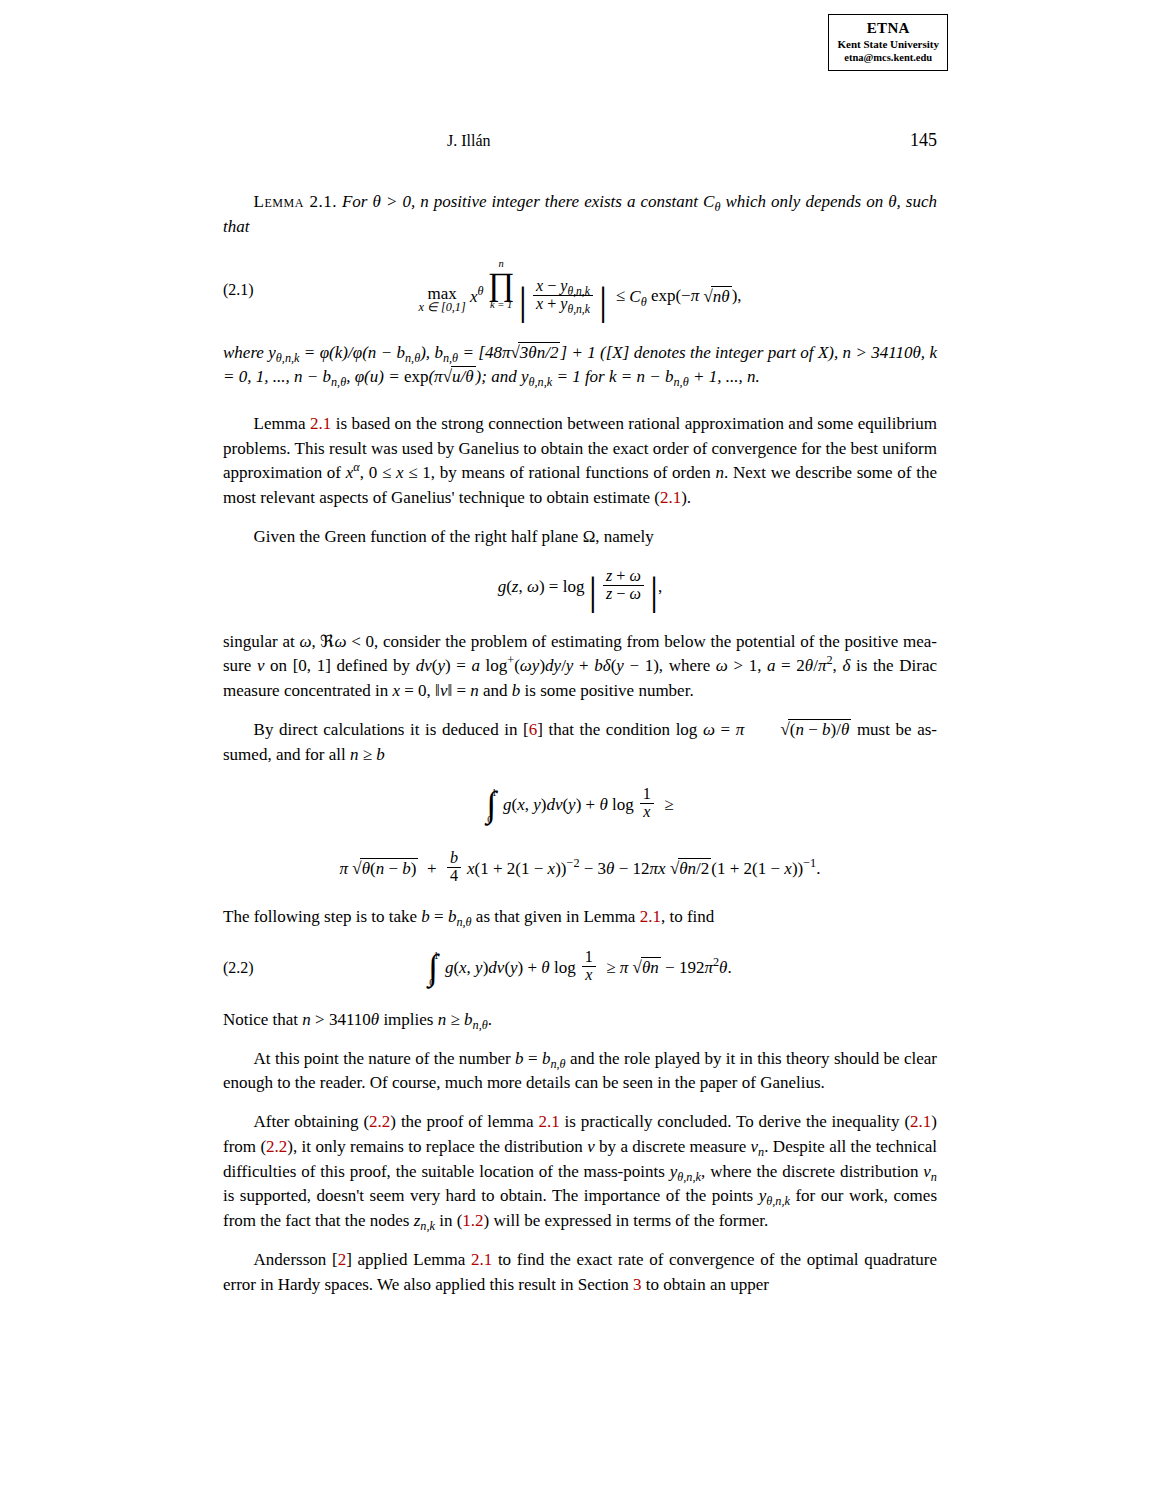ETNA
Kent State University
etna@mcs.kent.edu
J. Illán 145
Lemma 2.1. For θ > 0, n positive integer there exists a constant Cθ which only depends on θ, such that
(2.1)
max x ∈ [0,1] xθ n ∏ k = 1 | x − yθ,n,k x + yθ,n,k | ≤ Cθ exp(−π √nθ),
where yθ,n,k = φ(k)/φ(n − bn,θ), bn,θ = [48π√3θn/2] + 1 ([X] denotes the integer part of X), n > 34110θ, k = 0, 1, ..., n − bn,θ, φ(u) = exp(π√u/θ); and yθ,n,k = 1 for k = n − bn,θ + 1, ..., n.
Lemma 2.1 is based on the strong connection between rational approximation and some equilibrium problems. This result was used by Ganelius to obtain the exact order of convergence for the best uniform approximation of xα, 0 ≤ x ≤ 1, by means of rational functions of orden n. Next we describe some of the most relevant aspects of Ganelius' technique to obtain estimate (2.1).
Given the Green function of the right half plane Ω, namely
g(z, ω) = log | z + ω z − ω |,
singular at ω, ℜω < 0, consider the problem of estimating from below the potential of the positive measure ν on [0, 1] defined by dν(y) = a log+(ωy)dy/y + bδ(y − 1), where ω > 1, a = 2θ/π2, δ is the Dirac measure concentrated in x = 0, ‖ν‖ = n and b is some positive number.
By direct calculations it is deduced in [6] that the condition log ω = π √(n − b)/θ must be assumed, and for all n ≥ b
∫10 g(x, y)dν(y) + θ log 1 x ≥
π √θ(n − b) + b 4 x(1 + 2(1 − x))−2 − 3θ − 12πx √θn/2(1 + 2(1 − x))−1.
The following step is to take b = bn,θ as that given in Lemma 2.1, to find
(2.2)
∫10 g(x, y)dν(y) + θ log 1 x ≥ π √θn − 192π2θ.
Notice that n > 34110θ implies n ≥ bn,θ.
At this point the nature of the number b = bn,θ and the role played by it in this theory should be clear enough to the reader. Of course, much more details can be seen in the paper of Ganelius.
After obtaining (2.2) the proof of lemma 2.1 is practically concluded. To derive the inequality (2.1) from (2.2), it only remains to replace the distribution ν by a discrete measure νn. Despite all the technical difficulties of this proof, the suitable location of the mass-points yθ,n,k, where the discrete distribution νn is supported, doesn't seem very hard to obtain. The importance of the points yθ,n,k for our work, comes from the fact that the nodes zn,k in (1.2) will be expressed in terms of the former.
Andersson [2] applied Lemma 2.1 to find the exact rate of convergence of the optimal quadrature error in Hardy spaces. We also applied this result in Section 3 to obtain an upper